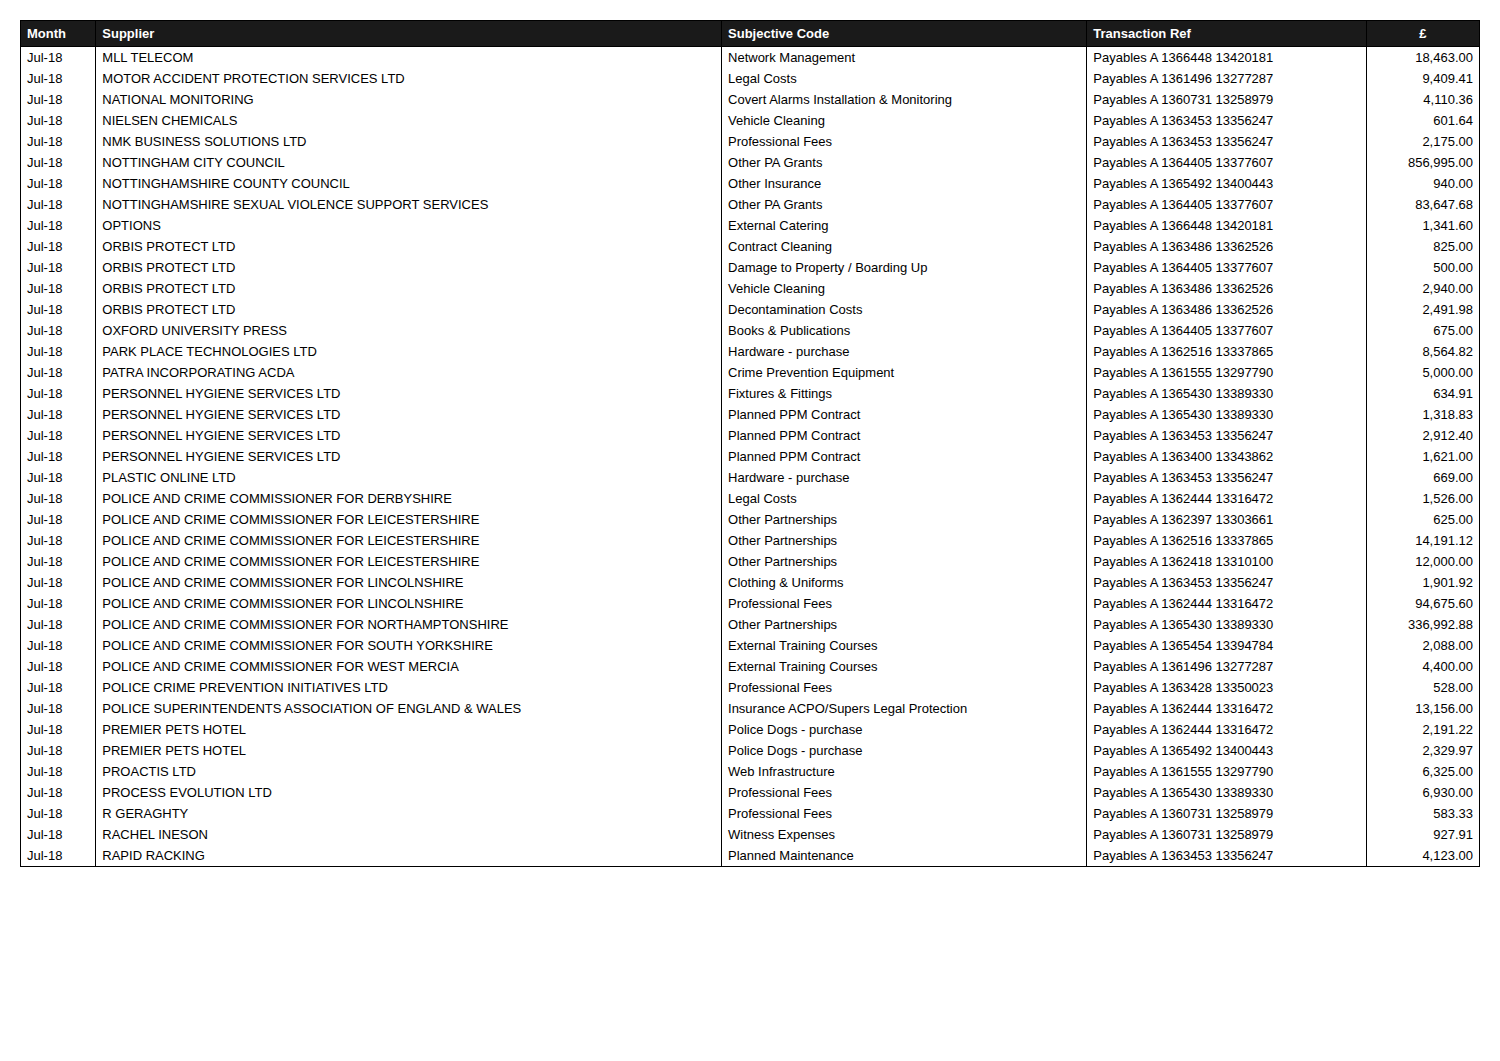| Month | Supplier | Subjective Code | Transaction Ref | £ |
| --- | --- | --- | --- | --- |
| Jul-18 | MLL TELECOM | Network Management | Payables A 1366448 13420181 | 18,463.00 |
| Jul-18 | MOTOR ACCIDENT PROTECTION SERVICES LTD | Legal Costs | Payables A 1361496 13277287 | 9,409.41 |
| Jul-18 | NATIONAL MONITORING | Covert Alarms Installation & Monitoring | Payables A 1360731 13258979 | 4,110.36 |
| Jul-18 | NIELSEN CHEMICALS | Vehicle Cleaning | Payables A 1363453 13356247 | 601.64 |
| Jul-18 | NMK BUSINESS SOLUTIONS LTD | Professional Fees | Payables A 1363453 13356247 | 2,175.00 |
| Jul-18 | NOTTINGHAM CITY COUNCIL | Other PA Grants | Payables A 1364405 13377607 | 856,995.00 |
| Jul-18 | NOTTINGHAMSHIRE COUNTY COUNCIL | Other Insurance | Payables A 1365492 13400443 | 940.00 |
| Jul-18 | NOTTINGHAMSHIRE SEXUAL VIOLENCE SUPPORT SERVICES | Other PA Grants | Payables A 1364405 13377607 | 83,647.68 |
| Jul-18 | OPTIONS | External Catering | Payables A 1366448 13420181 | 1,341.60 |
| Jul-18 | ORBIS PROTECT LTD | Contract Cleaning | Payables A 1363486 13362526 | 825.00 |
| Jul-18 | ORBIS PROTECT LTD | Damage to Property / Boarding Up | Payables A 1364405 13377607 | 500.00 |
| Jul-18 | ORBIS PROTECT LTD | Vehicle Cleaning | Payables A 1363486 13362526 | 2,940.00 |
| Jul-18 | ORBIS PROTECT LTD | Decontamination Costs | Payables A 1363486 13362526 | 2,491.98 |
| Jul-18 | OXFORD UNIVERSITY PRESS | Books & Publications | Payables A 1364405 13377607 | 675.00 |
| Jul-18 | PARK PLACE TECHNOLOGIES LTD | Hardware - purchase | Payables A 1362516 13337865 | 8,564.82 |
| Jul-18 | PATRA INCORPORATING ACDA | Crime Prevention Equipment | Payables A 1361555 13297790 | 5,000.00 |
| Jul-18 | PERSONNEL HYGIENE SERVICES LTD | Fixtures & Fittings | Payables A 1365430 13389330 | 634.91 |
| Jul-18 | PERSONNEL HYGIENE SERVICES LTD | Planned PPM Contract | Payables A 1365430 13389330 | 1,318.83 |
| Jul-18 | PERSONNEL HYGIENE SERVICES LTD | Planned PPM Contract | Payables A 1363453 13356247 | 2,912.40 |
| Jul-18 | PERSONNEL HYGIENE SERVICES LTD | Planned PPM Contract | Payables A 1363400 13343862 | 1,621.00 |
| Jul-18 | PLASTIC ONLINE LTD | Hardware - purchase | Payables A 1363453 13356247 | 669.00 |
| Jul-18 | POLICE AND CRIME COMMISSIONER FOR DERBYSHIRE | Legal Costs | Payables A 1362444 13316472 | 1,526.00 |
| Jul-18 | POLICE AND CRIME COMMISSIONER FOR LEICESTERSHIRE | Other Partnerships | Payables A 1362397 13303661 | 625.00 |
| Jul-18 | POLICE AND CRIME COMMISSIONER FOR LEICESTERSHIRE | Other Partnerships | Payables A 1362516 13337865 | 14,191.12 |
| Jul-18 | POLICE AND CRIME COMMISSIONER FOR LEICESTERSHIRE | Other Partnerships | Payables A 1362418 13310100 | 12,000.00 |
| Jul-18 | POLICE AND CRIME COMMISSIONER FOR LINCOLNSHIRE | Clothing & Uniforms | Payables A 1363453 13356247 | 1,901.92 |
| Jul-18 | POLICE AND CRIME COMMISSIONER FOR LINCOLNSHIRE | Professional Fees | Payables A 1362444 13316472 | 94,675.60 |
| Jul-18 | POLICE AND CRIME COMMISSIONER FOR NORTHAMPTONSHIRE | Other Partnerships | Payables A 1365430 13389330 | 336,992.88 |
| Jul-18 | POLICE AND CRIME COMMISSIONER FOR SOUTH YORKSHIRE | External Training Courses | Payables A 1365454 13394784 | 2,088.00 |
| Jul-18 | POLICE AND CRIME COMMISSIONER FOR WEST MERCIA | External Training Courses | Payables A 1361496 13277287 | 4,400.00 |
| Jul-18 | POLICE CRIME PREVENTION INITIATIVES LTD | Professional Fees | Payables A 1363428 13350023 | 528.00 |
| Jul-18 | POLICE SUPERINTENDENTS ASSOCIATION OF ENGLAND & WALES | Insurance ACPO/Supers Legal Protection | Payables A 1362444 13316472 | 13,156.00 |
| Jul-18 | PREMIER PETS HOTEL | Police Dogs - purchase | Payables A 1362444 13316472 | 2,191.22 |
| Jul-18 | PREMIER PETS HOTEL | Police Dogs - purchase | Payables A 1365492 13400443 | 2,329.97 |
| Jul-18 | PROACTIS LTD | Web Infrastructure | Payables A 1361555 13297790 | 6,325.00 |
| Jul-18 | PROCESS EVOLUTION LTD | Professional Fees | Payables A 1365430 13389330 | 6,930.00 |
| Jul-18 | R GERAGHTY | Professional Fees | Payables A 1360731 13258979 | 583.33 |
| Jul-18 | RACHEL INESON | Witness Expenses | Payables A 1360731 13258979 | 927.91 |
| Jul-18 | RAPID RACKING | Planned Maintenance | Payables A 1363453 13356247 | 4,123.00 |